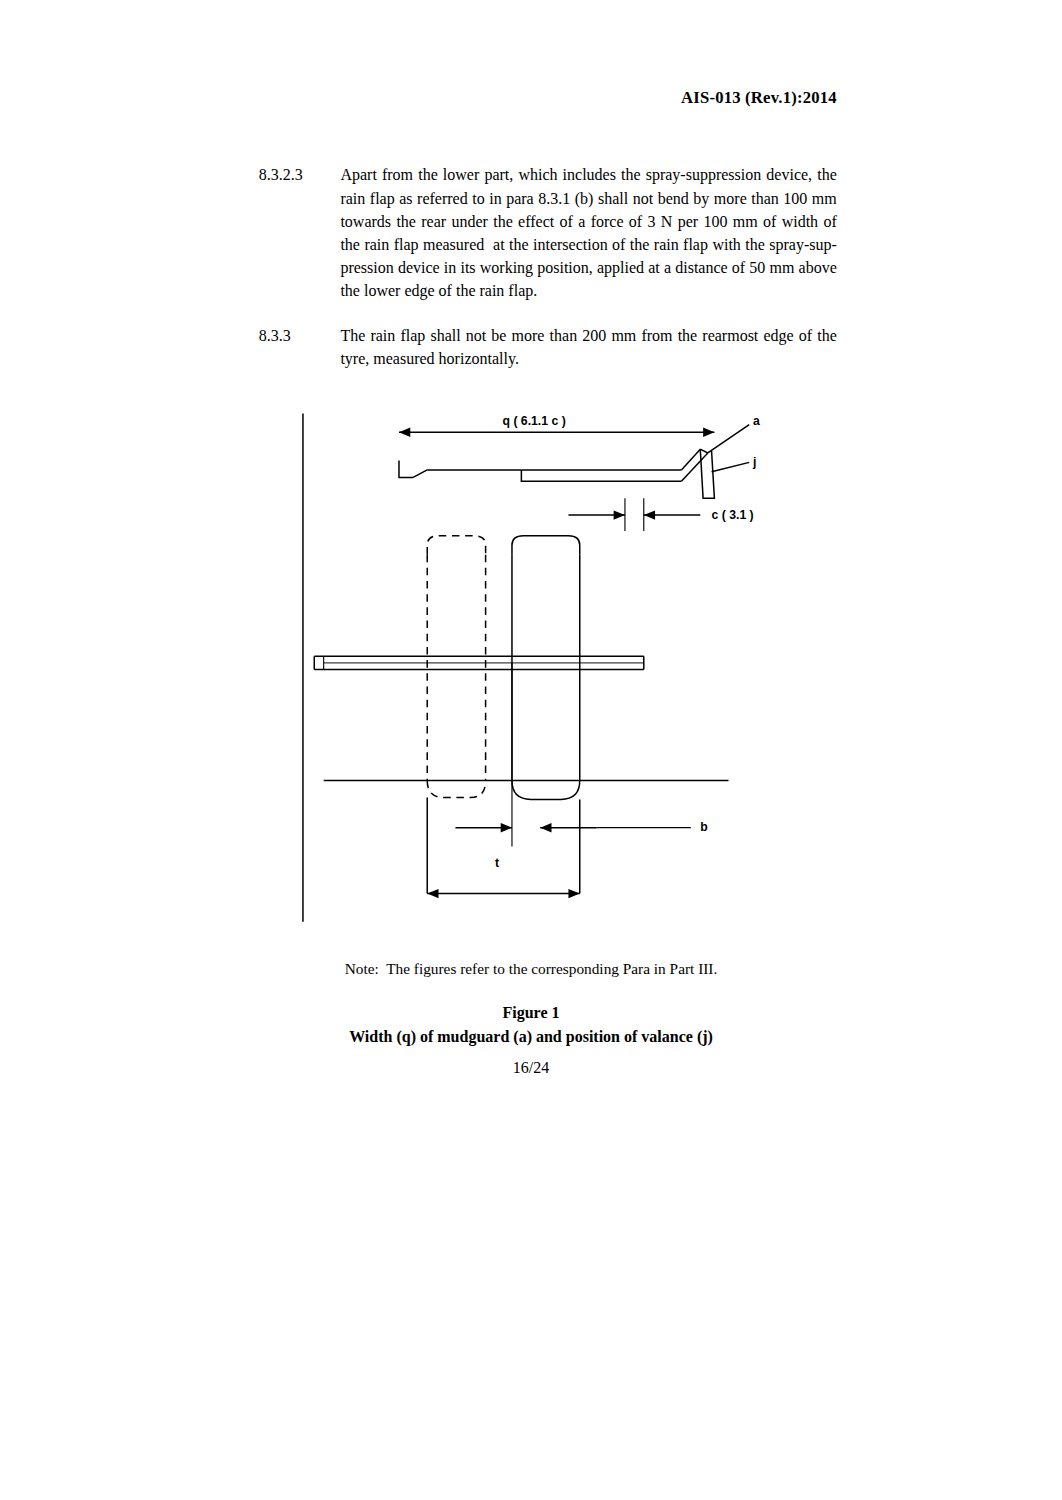AIS-013 (Rev.1):2014
8.3.2.3
Apart from the lower part, which includes the spray-suppression device, the rain flap as referred to in para 8.3.1 (b) shall not bend by more than 100 mm towards the rear under the effect of a force of 3 N per 100 mm of width of the rain flap measured at the intersection of the rain flap with the spray-suppression device in its working position, applied at a distance of 50 mm above the lower edge of the rain flap.
8.3.3
The rain flap shall not be more than 200 mm from the rearmost edge of the tyre, measured horizontally.
q ( 6.1.1 c ) a j c ( 3.1 ) b t
Note: The figures refer to the corresponding Para in Part III.
Figure 1
Width (q) of mudguard (a) and position of valance (j)
16/24